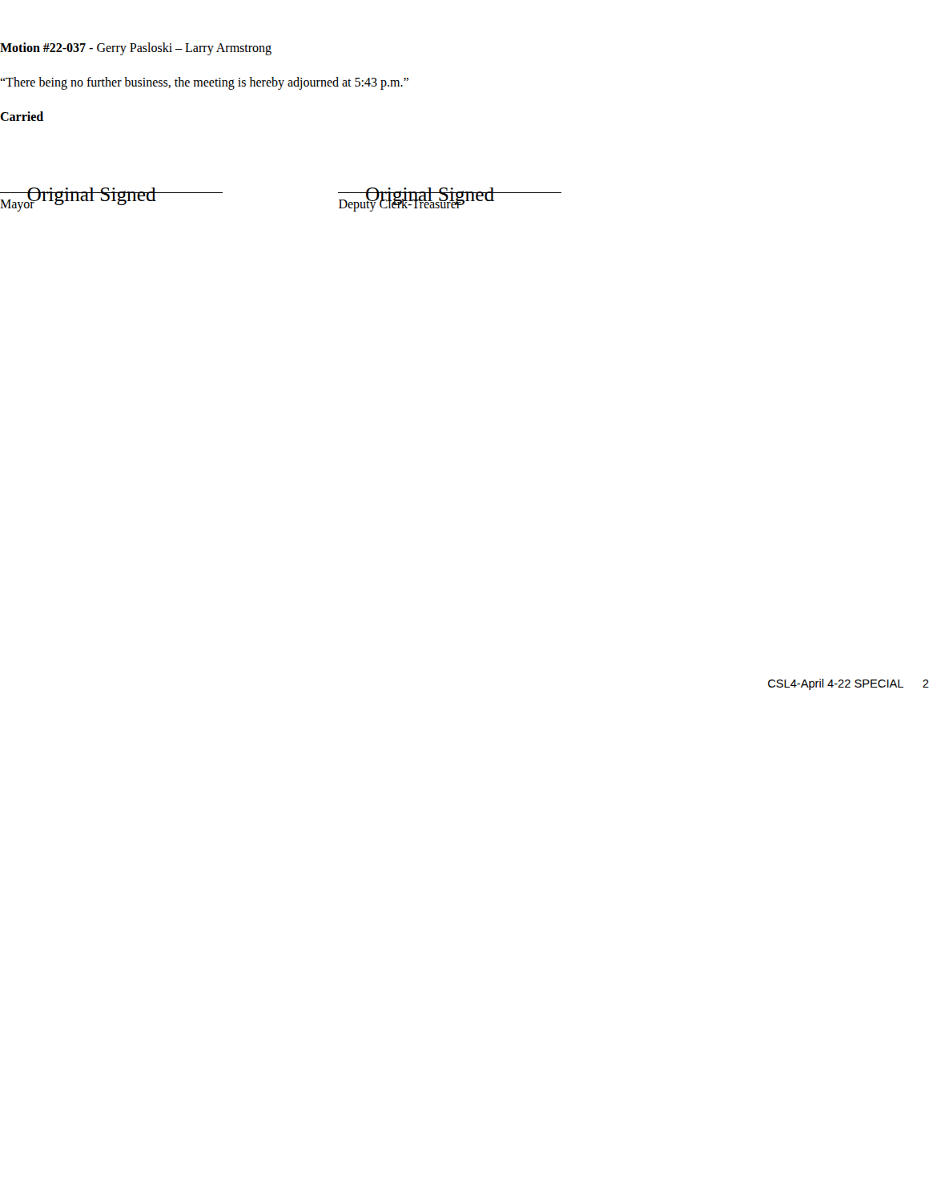Motion #22-037 - Gerry Pasloski – Larry Armstrong
“There being no further business, the meeting is hereby adjourned at 5:43 p.m.”
Carried
Original Signed
Mayor
Original Signed
Deputy Clerk-Treasurer
CSL4-April 4-22 SPECIAL2